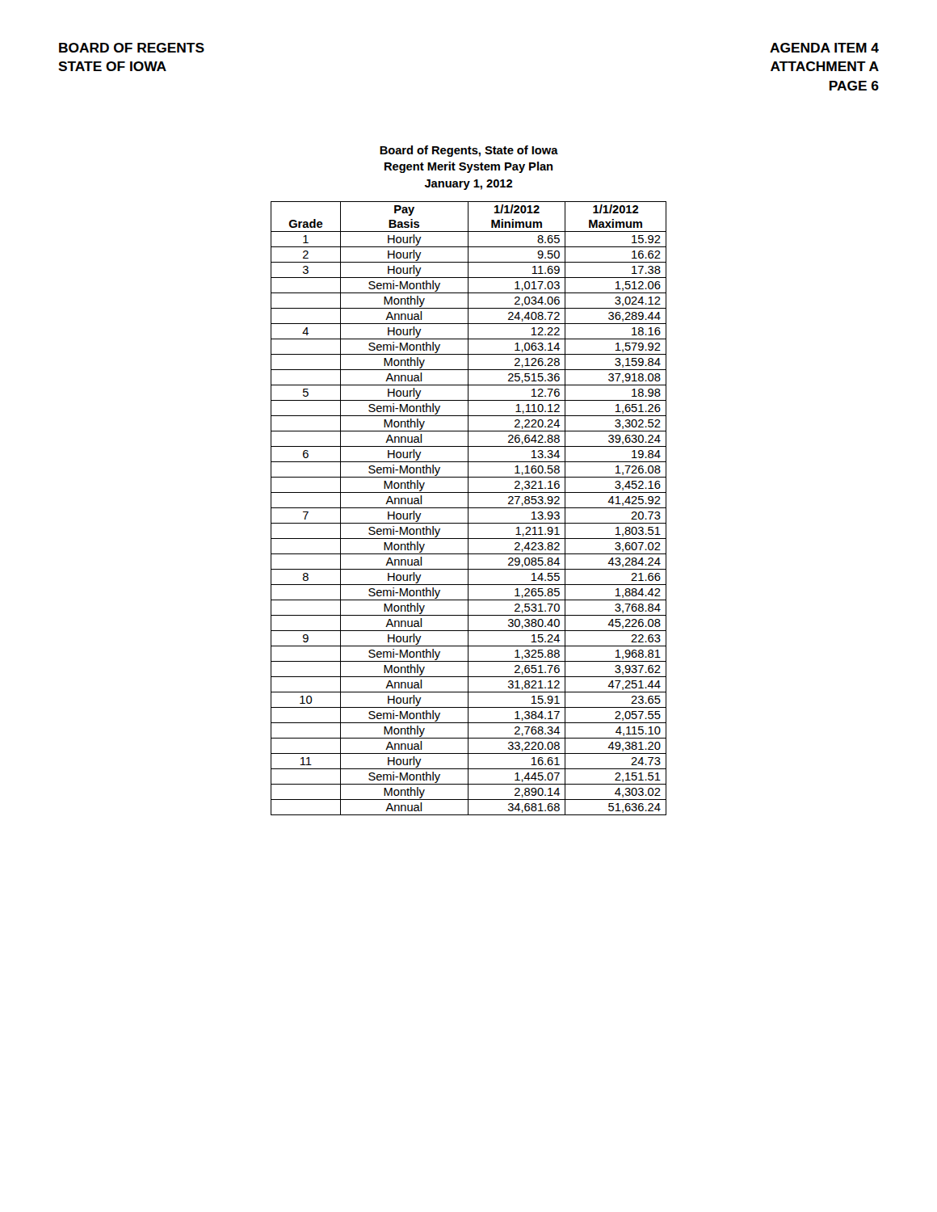BOARD OF REGENTS
STATE OF IOWA
AGENDA ITEM 4
ATTACHMENT A
PAGE 6
Board of Regents, State of Iowa
Regent Merit System Pay Plan
January 1, 2012
| | Pay | 1/1/2012 | 1/1/2012 |
| --- | --- | --- | --- |
| Grade | Basis | Minimum | Maximum |
| 1 | Hourly | 8.65 | 15.92 |
| 2 | Hourly | 9.50 | 16.62 |
| 3 | Hourly | 11.69 | 17.38 |
| | Semi-Monthly | 1,017.03 | 1,512.06 |
| | Monthly | 2,034.06 | 3,024.12 |
| | Annual | 24,408.72 | 36,289.44 |
| 4 | Hourly | 12.22 | 18.16 |
| | Semi-Monthly | 1,063.14 | 1,579.92 |
| | Monthly | 2,126.28 | 3,159.84 |
| | Annual | 25,515.36 | 37,918.08 |
| 5 | Hourly | 12.76 | 18.98 |
| | Semi-Monthly | 1,110.12 | 1,651.26 |
| | Monthly | 2,220.24 | 3,302.52 |
| | Annual | 26,642.88 | 39,630.24 |
| 6 | Hourly | 13.34 | 19.84 |
| | Semi-Monthly | 1,160.58 | 1,726.08 |
| | Monthly | 2,321.16 | 3,452.16 |
| | Annual | 27,853.92 | 41,425.92 |
| 7 | Hourly | 13.93 | 20.73 |
| | Semi-Monthly | 1,211.91 | 1,803.51 |
| | Monthly | 2,423.82 | 3,607.02 |
| | Annual | 29,085.84 | 43,284.24 |
| 8 | Hourly | 14.55 | 21.66 |
| | Semi-Monthly | 1,265.85 | 1,884.42 |
| | Monthly | 2,531.70 | 3,768.84 |
| | Annual | 30,380.40 | 45,226.08 |
| 9 | Hourly | 15.24 | 22.63 |
| | Semi-Monthly | 1,325.88 | 1,968.81 |
| | Monthly | 2,651.76 | 3,937.62 |
| | Annual | 31,821.12 | 47,251.44 |
| 10 | Hourly | 15.91 | 23.65 |
| | Semi-Monthly | 1,384.17 | 2,057.55 |
| | Monthly | 2,768.34 | 4,115.10 |
| | Annual | 33,220.08 | 49,381.20 |
| 11 | Hourly | 16.61 | 24.73 |
| | Semi-Monthly | 1,445.07 | 2,151.51 |
| | Monthly | 2,890.14 | 4,303.02 |
| | Annual | 34,681.68 | 51,636.24 |